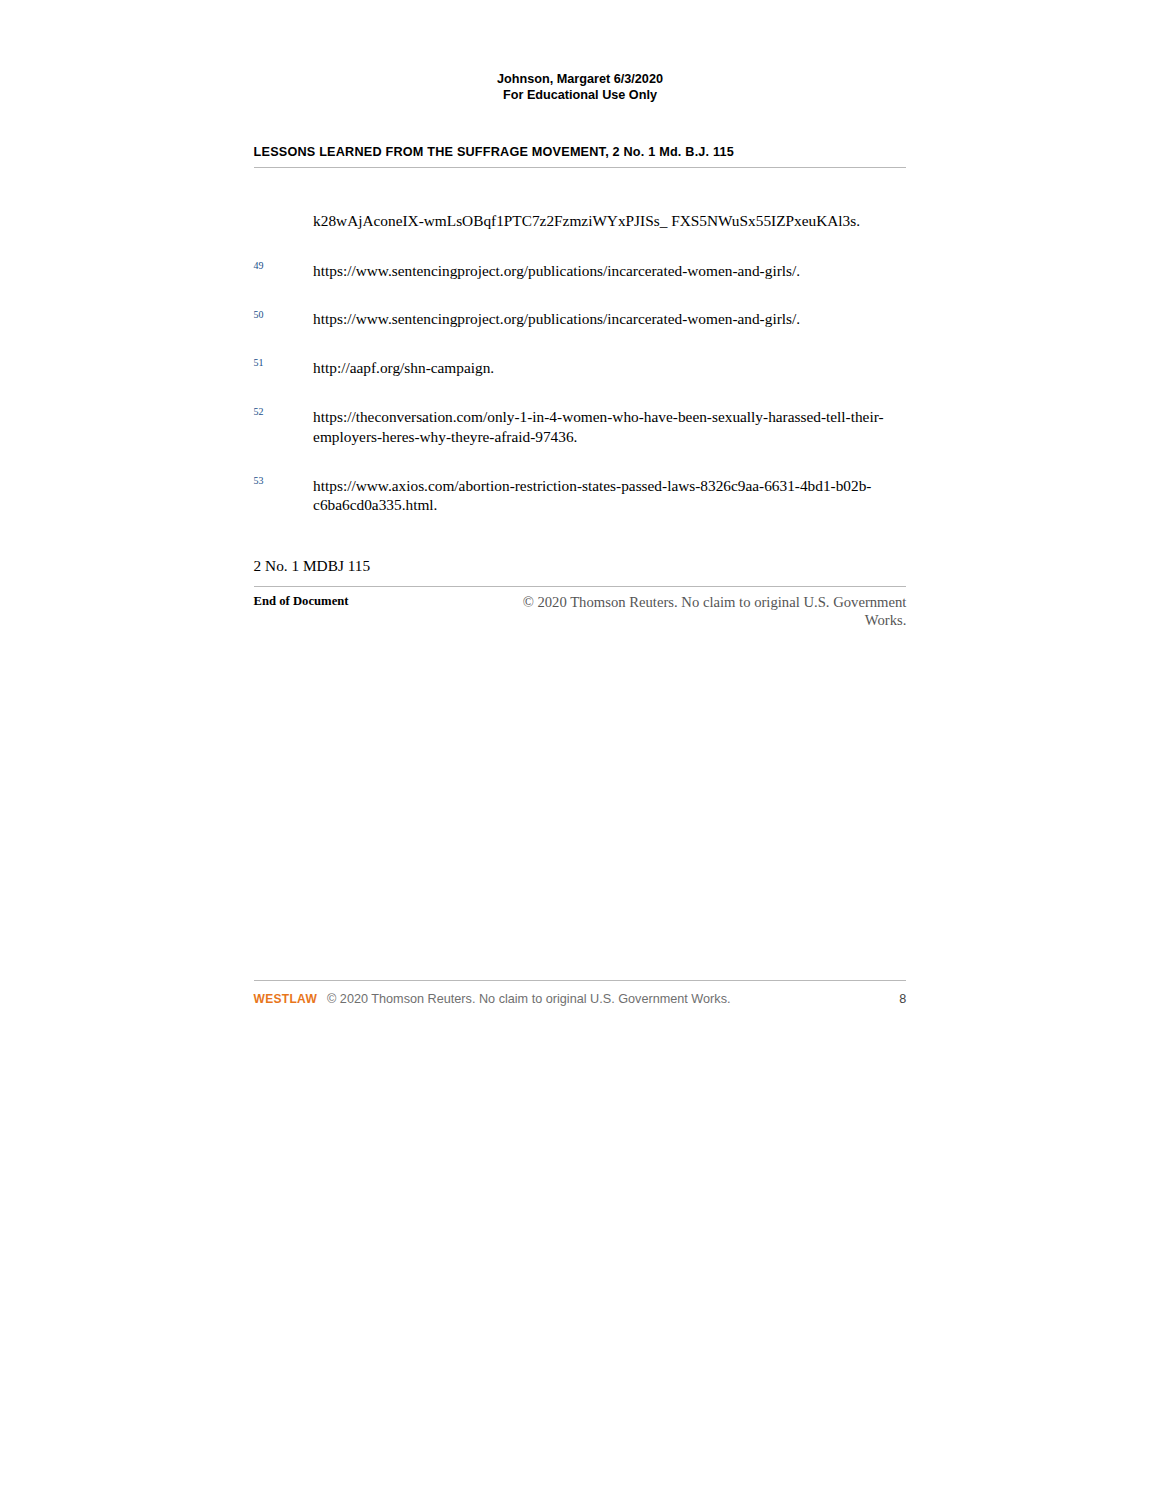Johnson, Margaret 6/3/2020
For Educational Use Only
LESSONS LEARNED FROM THE SUFFRAGE MOVEMENT, 2 No. 1 Md. B.J. 115
k28wAjAconeIX-wmLsOBqf1PTC7z2FzmziWYxPJISs_ FXS5NWuSx55IZPxeuKAl3s.
49 https://www.sentencingproject.org/publications/incarcerated-women-and-girls/.
50 https://www.sentencingproject.org/publications/incarcerated-women-and-girls/.
51 http://aapf.org/shn-campaign.
52 https://theconversation.com/only-1-in-4-women-who-have-been-sexually-harassed-tell-their-employers-heres-why-theyre-afraid-97436.
53 https://www.axios.com/abortion-restriction-states-passed-laws-8326c9aa-6631-4bd1-b02b-c6ba6cd0a335.html.
2 No. 1 MDBJ 115
End of Document
© 2020 Thomson Reuters. No claim to original U.S. Government Works.
WESTLAW © 2020 Thomson Reuters. No claim to original U.S. Government Works. 8